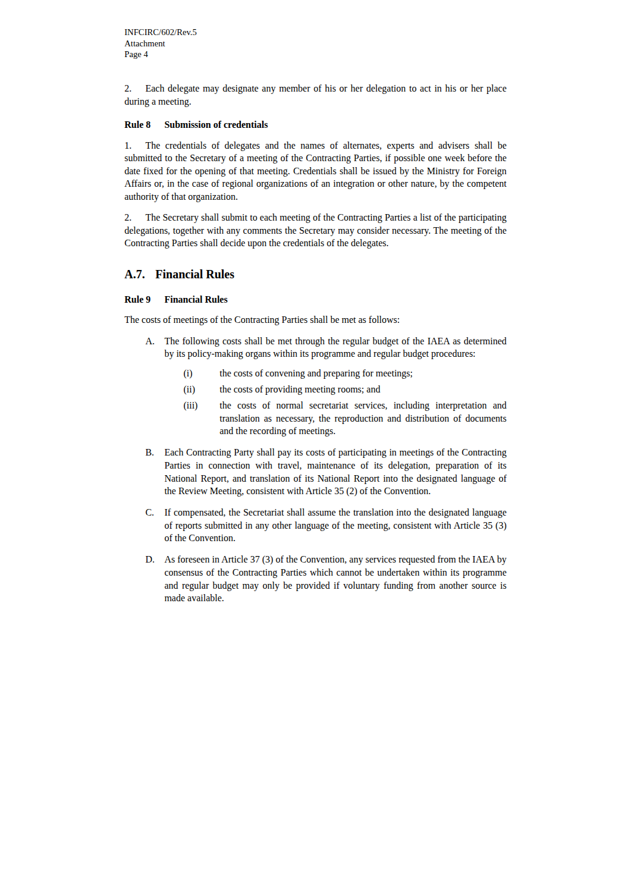INFCIRC/602/Rev.5
Attachment
Page 4
2. Each delegate may designate any member of his or her delegation to act in his or her place during a meeting.
Rule 8 Submission of credentials
1. The credentials of delegates and the names of alternates, experts and advisers shall be submitted to the Secretary of a meeting of the Contracting Parties, if possible one week before the date fixed for the opening of that meeting. Credentials shall be issued by the Ministry for Foreign Affairs or, in the case of regional organizations of an integration or other nature, by the competent authority of that organization.
2. The Secretary shall submit to each meeting of the Contracting Parties a list of the participating delegations, together with any comments the Secretary may consider necessary. The meeting of the Contracting Parties shall decide upon the credentials of the delegates.
A.7. Financial Rules
Rule 9 Financial Rules
The costs of meetings of the Contracting Parties shall be met as follows:
A. The following costs shall be met through the regular budget of the IAEA as determined by its policy-making organs within its programme and regular budget procedures:
(i) the costs of convening and preparing for meetings;
(ii) the costs of providing meeting rooms; and
(iii) the costs of normal secretariat services, including interpretation and translation as necessary, the reproduction and distribution of documents and the recording of meetings.
B. Each Contracting Party shall pay its costs of participating in meetings of the Contracting Parties in connection with travel, maintenance of its delegation, preparation of its National Report, and translation of its National Report into the designated language of the Review Meeting, consistent with Article 35 (2) of the Convention.
C. If compensated, the Secretariat shall assume the translation into the designated language of reports submitted in any other language of the meeting, consistent with Article 35 (3) of the Convention.
D. As foreseen in Article 37 (3) of the Convention, any services requested from the IAEA by consensus of the Contracting Parties which cannot be undertaken within its programme and regular budget may only be provided if voluntary funding from another source is made available.